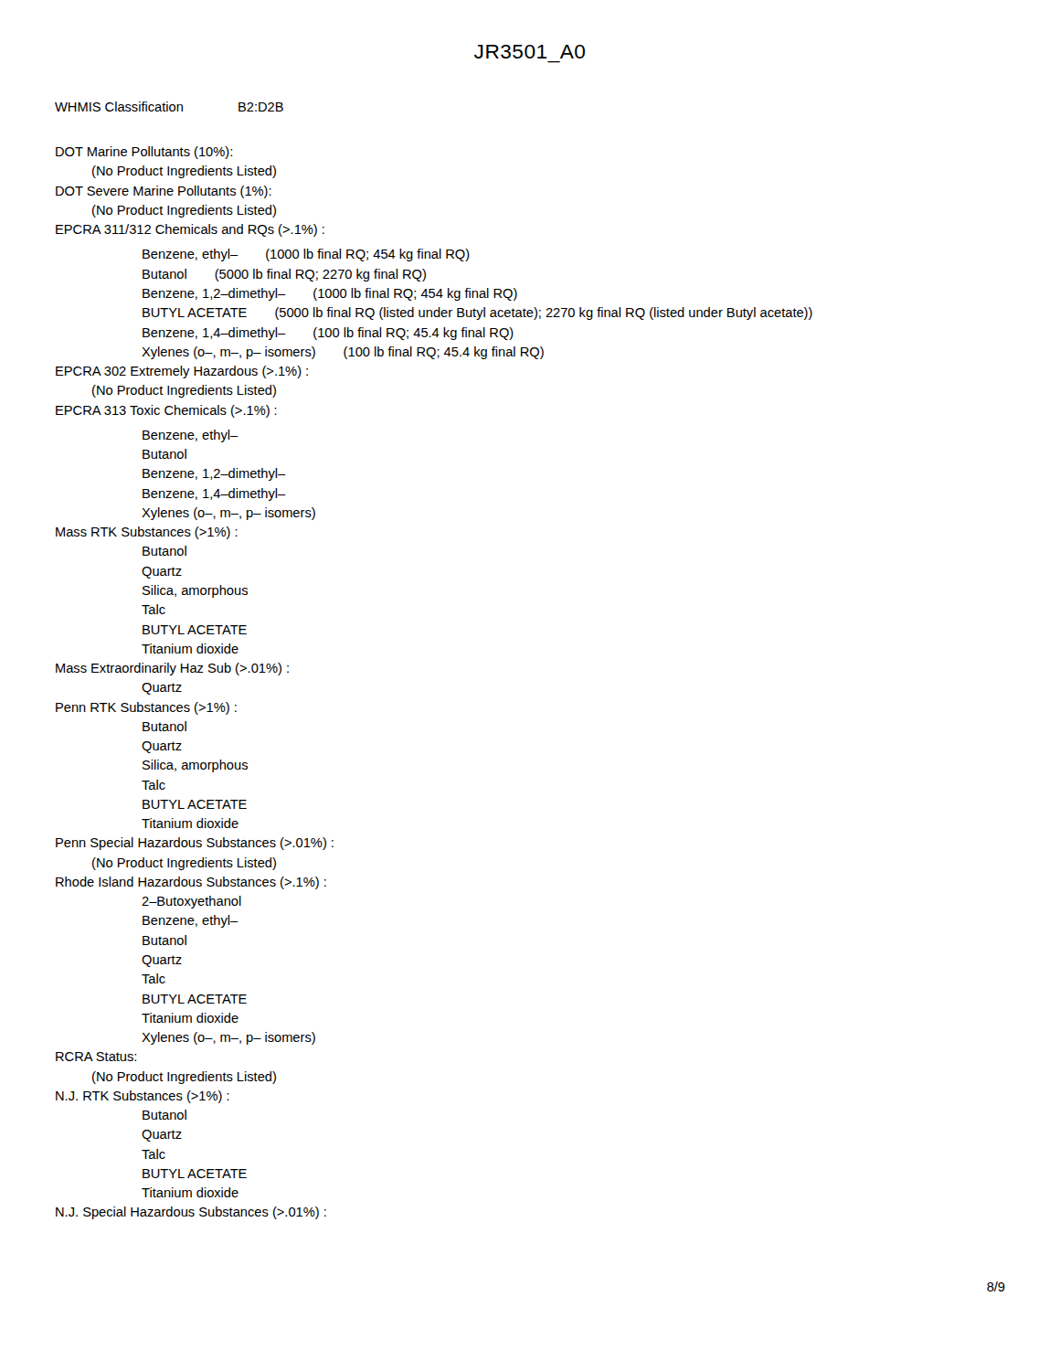JR3501_A0
WHMIS Classification B2:D2B
DOT Marine Pollutants (10%):
(No Product Ingredients Listed)
DOT Severe Marine Pollutants (1%):
(No Product Ingredients Listed)
EPCRA 311/312 Chemicals and RQs (>.1%) :
Benzene, ethyl– (1000 lb final RQ; 454 kg final RQ)
Butanol (5000 lb final RQ; 2270 kg final RQ)
Benzene, 1,2–dimethyl– (1000 lb final RQ; 454 kg final RQ)
BUTYL ACETATE (5000 lb final RQ (listed under Butyl acetate); 2270 kg final RQ (listed under Butyl acetate))
Benzene, 1,4–dimethyl– (100 lb final RQ; 45.4 kg final RQ)
Xylenes (o–, m–, p– isomers) (100 lb final RQ; 45.4 kg final RQ)
EPCRA 302 Extremely Hazardous (>.1%) :
(No Product Ingredients Listed)
EPCRA 313 Toxic Chemicals (>.1%) :
Benzene, ethyl–
Butanol
Benzene, 1,2–dimethyl–
Benzene, 1,4–dimethyl–
Xylenes (o–, m–, p– isomers)
Mass RTK Substances (>1%) :
Butanol
Quartz
Silica, amorphous
Talc
BUTYL ACETATE
Titanium dioxide
Mass Extraordinarily Haz Sub (>.01%) :
Quartz
Penn RTK Substances (>1%) :
Butanol
Quartz
Silica, amorphous
Talc
BUTYL ACETATE
Titanium dioxide
Penn Special Hazardous Substances (>.01%) :
(No Product Ingredients Listed)
Rhode Island Hazardous Substances (>.1%) :
2–Butoxyethanol
Benzene, ethyl–
Butanol
Quartz
Talc
BUTYL ACETATE
Titanium dioxide
Xylenes (o–, m–, p– isomers)
RCRA Status:
(No Product Ingredients Listed)
N.J. RTK Substances (>1%) :
Butanol
Quartz
Talc
BUTYL ACETATE
Titanium dioxide
N.J. Special Hazardous Substances (>.01%) :
8/9